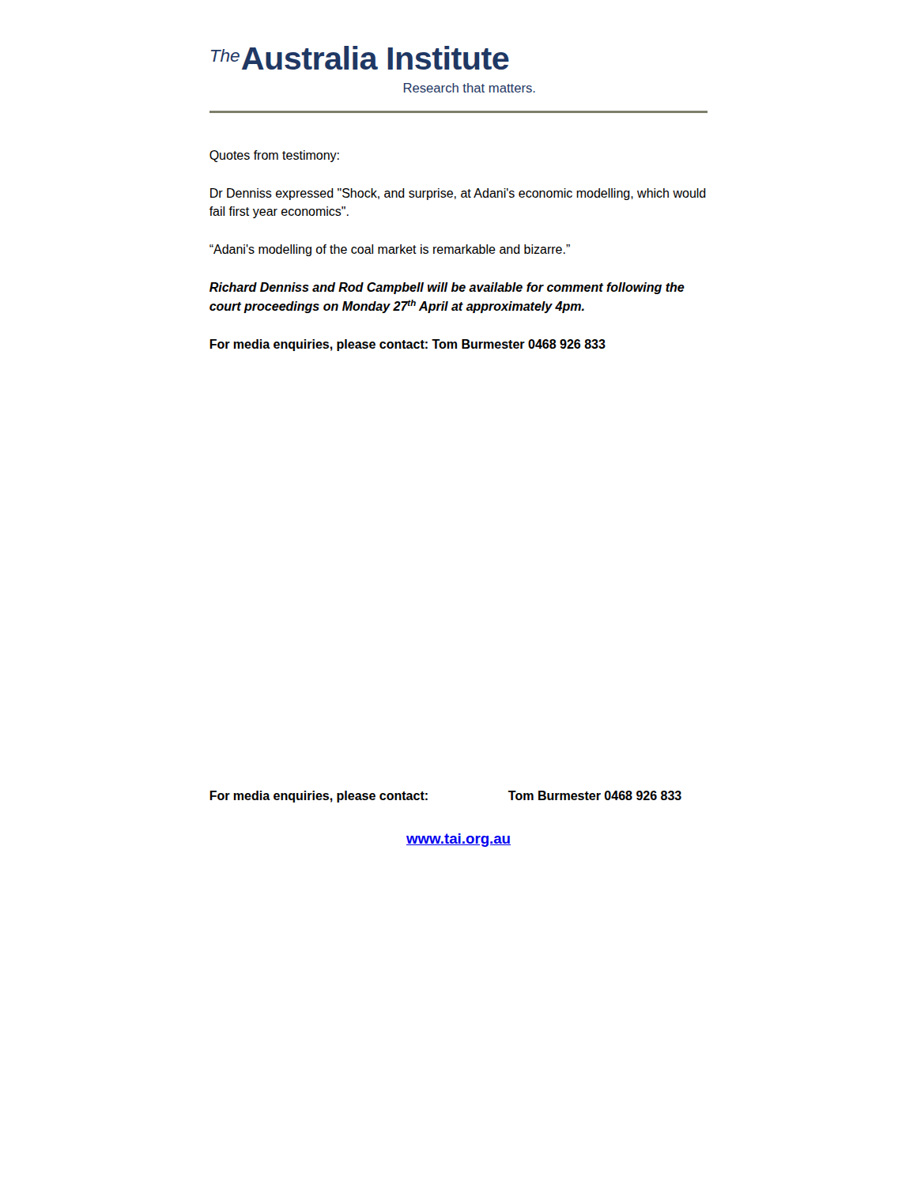The Australia Institute
Research that matters.
Quotes from testimony:
Dr Denniss expressed "Shock, and surprise, at Adani's economic modelling, which would fail first year economics".
“Adani's modelling of the coal market is remarkable and bizarre.”
Richard Denniss and Rod Campbell will be available for comment following the court proceedings on Monday 27th April at approximately 4pm.
For media enquiries, please contact: Tom Burmester 0468 926 833
For media enquiries, please contact: Tom Burmester 0468 926 833
www.tai.org.au